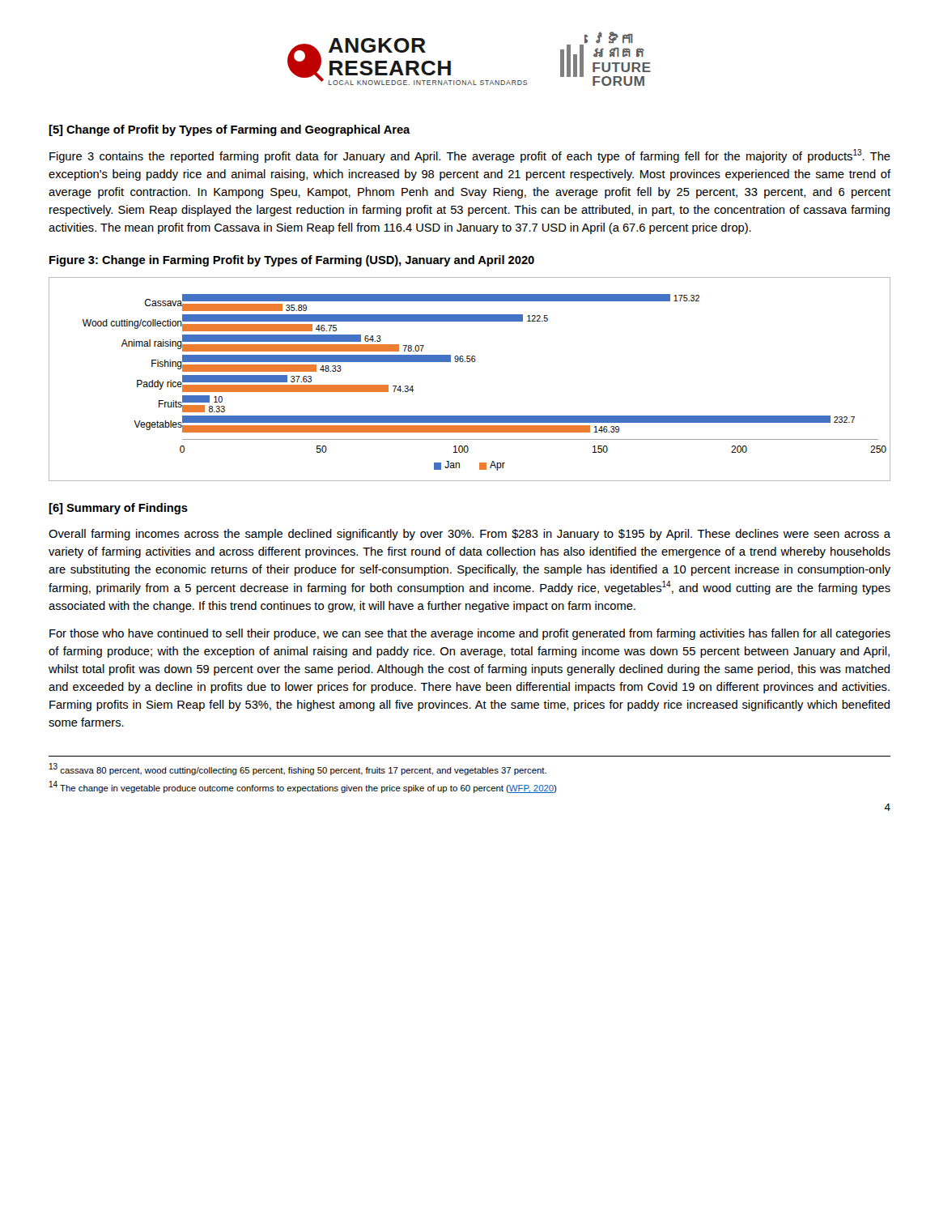ANGKOR
RESEARCH
LOCAL KNOWLEDGE. INTERNATIONAL STANDARDS
វេទិកា
អនាគត
FUTURE
FORUM
[5] Change of Profit by Types of Farming and Geographical Area
Figure 3 contains the reported farming profit data for January and April. The average profit of each type of farming fell for the majority of products13. The exception's being paddy rice and animal raising, which increased by 98 percent and 21 percent respectively. Most provinces experienced the same trend of average profit contraction. In Kampong Speu, Kampot, Phnom Penh and Svay Rieng, the average profit fell by 25 percent, 33 percent, and 6 percent respectively. Siem Reap displayed the largest reduction in farming profit at 53 percent. This can be attributed, in part, to the concentration of cassava farming activities. The mean profit from Cassava in Siem Reap fell from 116.4 USD in January to 37.7 USD in April (a 67.6 percent price drop).
Figure 3: Change in Farming Profit by Types of Farming (USD), January and April 2020
| Cassava | 175.32 35.89 |
| Wood cutting/collection | 122.5 46.75 |
| Animal raising | 64.3 78.07 |
| Fishing | 96.56 48.33 |
| Paddy rice | 37.63 74.34 |
| Fruits | 10 8.33 |
| Vegetables | 232.7 146.39 |
| | 0 50 100 150 200 250 |
Jan Apr
[6] Summary of Findings
Overall farming incomes across the sample declined significantly by over 30%. From $283 in January to $195 by April. These declines were seen across a variety of farming activities and across different provinces. The first round of data collection has also identified the emergence of a trend whereby households are substituting the economic returns of their produce for self-consumption. Specifically, the sample has identified a 10 percent increase in consumption-only farming, primarily from a 5 percent decrease in farming for both consumption and income. Paddy rice, vegetables14, and wood cutting are the farming types associated with the change. If this trend continues to grow, it will have a further negative impact on farm income.
For those who have continued to sell their produce, we can see that the average income and profit generated from farming activities has fallen for all categories of farming produce; with the exception of animal raising and paddy rice. On average, total farming income was down 55 percent between January and April, whilst total profit was down 59 percent over the same period. Although the cost of farming inputs generally declined during the same period, this was matched and exceeded by a decline in profits due to lower prices for produce. There have been differential impacts from Covid 19 on different provinces and activities. Farming profits in Siem Reap fell by 53%, the highest among all five provinces. At the same time, prices for paddy rice increased significantly which benefited some farmers.
13 cassava 80 percent, wood cutting/collecting 65 percent, fishing 50 percent, fruits 17 percent, and vegetables 37 percent.
14 The change in vegetable produce outcome conforms to expectations given the price spike of up to 60 percent (WFP, 2020)
4